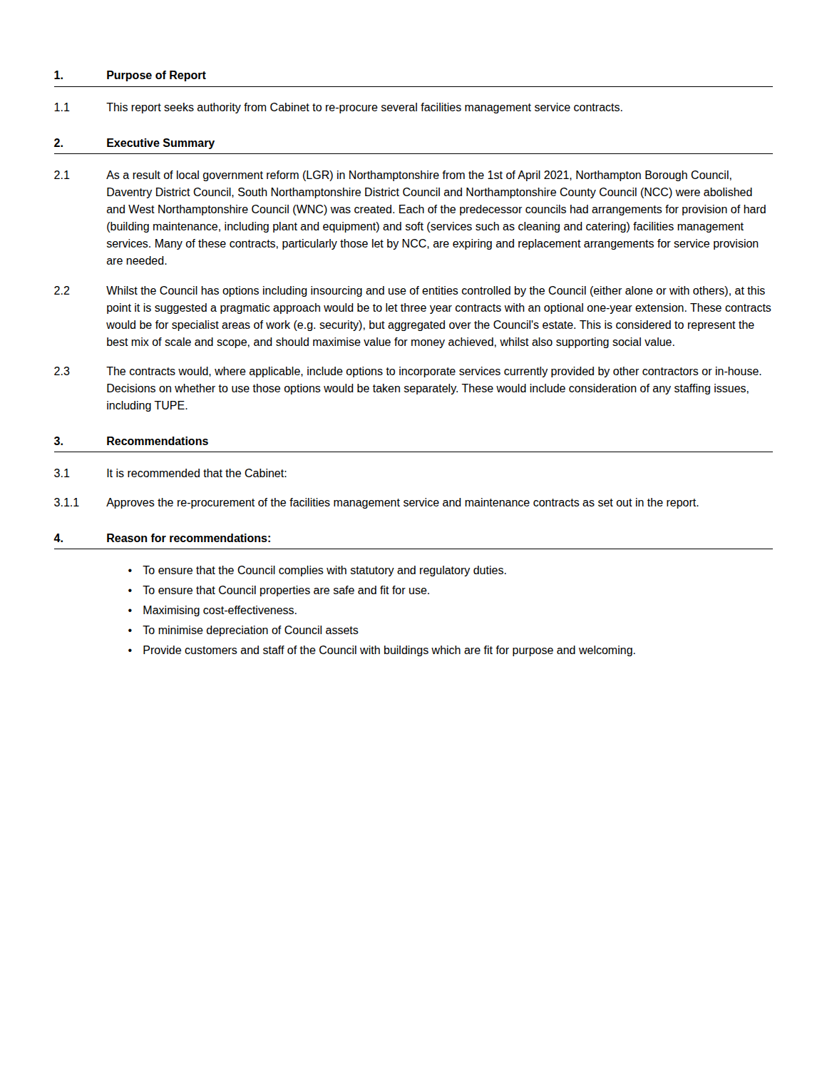1. Purpose of Report
1.1 This report seeks authority from Cabinet to re-procure several facilities management service contracts.
2. Executive Summary
2.1 As a result of local government reform (LGR) in Northamptonshire from the 1st of April 2021, Northampton Borough Council, Daventry District Council, South Northamptonshire District Council and Northamptonshire County Council (NCC) were abolished and West Northamptonshire Council (WNC) was created. Each of the predecessor councils had arrangements for provision of hard (building maintenance, including plant and equipment) and soft (services such as cleaning and catering) facilities management services. Many of these contracts, particularly those let by NCC, are expiring and replacement arrangements for service provision are needed.
2.2 Whilst the Council has options including insourcing and use of entities controlled by the Council (either alone or with others), at this point it is suggested a pragmatic approach would be to let three year contracts with an optional one-year extension. These contracts would be for specialist areas of work (e.g. security), but aggregated over the Council's estate. This is considered to represent the best mix of scale and scope, and should maximise value for money achieved, whilst also supporting social value.
2.3 The contracts would, where applicable, include options to incorporate services currently provided by other contractors or in-house. Decisions on whether to use those options would be taken separately. These would include consideration of any staffing issues, including TUPE.
3. Recommendations
3.1 It is recommended that the Cabinet:
3.1.1 Approves the re-procurement of the facilities management service and maintenance contracts as set out in the report.
4. Reason for recommendations:
To ensure that the Council complies with statutory and regulatory duties.
To ensure that Council properties are safe and fit for use.
Maximising cost-effectiveness.
To minimise depreciation of Council assets
Provide customers and staff of the Council with buildings which are fit for purpose and welcoming.